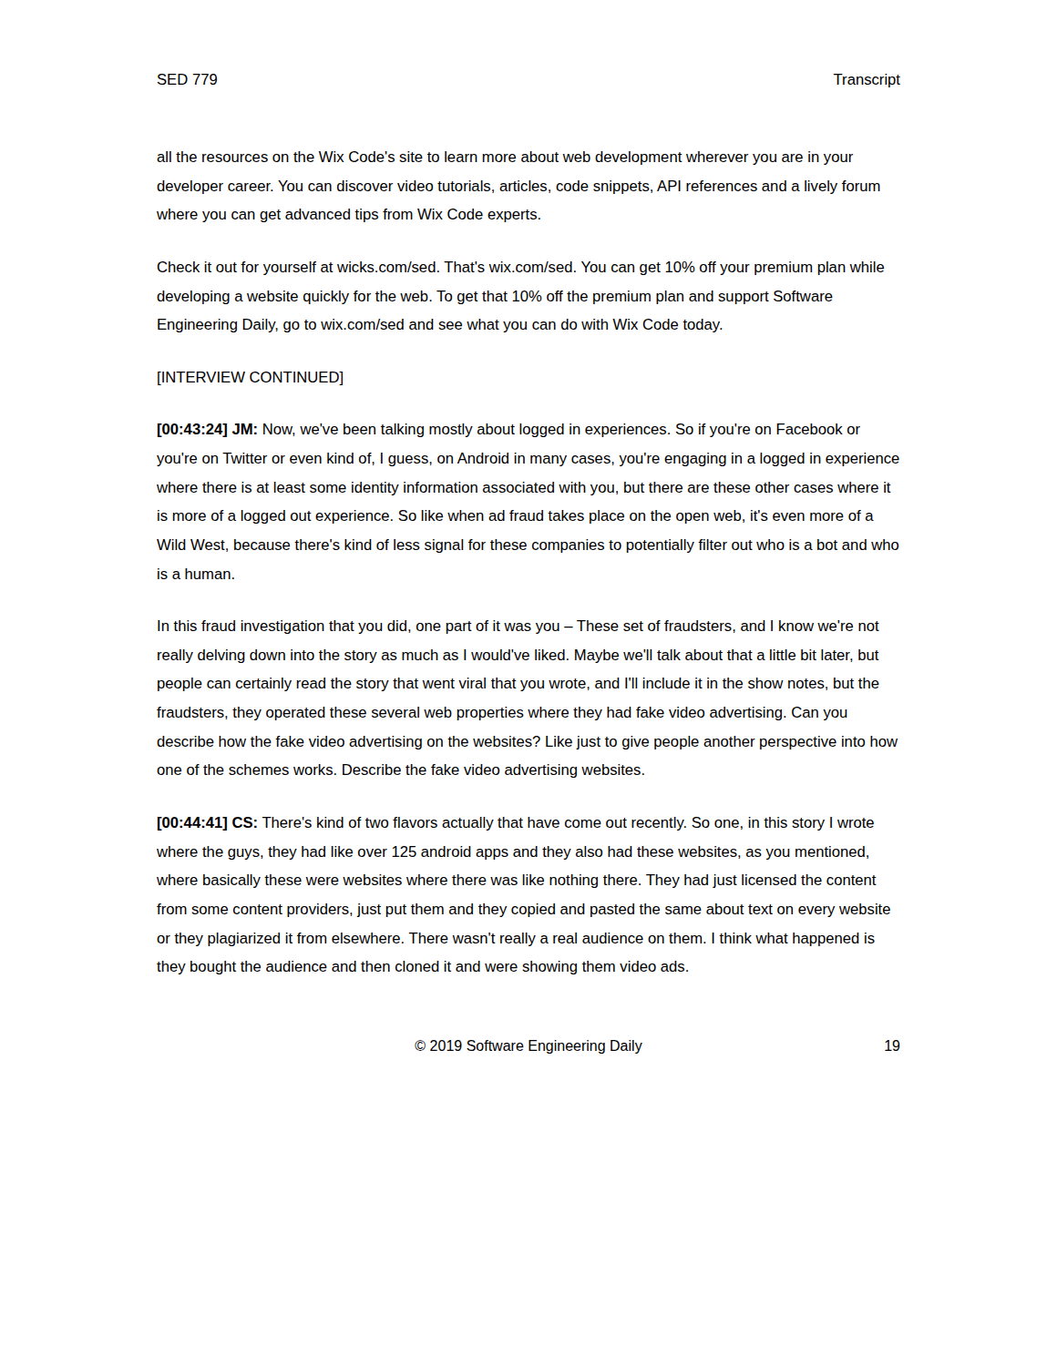SED 779 Transcript
all the resources on the Wix Code's site to learn more about web development wherever you are in your developer career. You can discover video tutorials, articles, code snippets, API references and a lively forum where you can get advanced tips from Wix Code experts.
Check it out for yourself at wicks.com/sed. That's wix.com/sed. You can get 10% off your premium plan while developing a website quickly for the web. To get that 10% off the premium plan and support Software Engineering Daily, go to wix.com/sed and see what you can do with Wix Code today.
[INTERVIEW CONTINUED]
[00:43:24] JM: Now, we've been talking mostly about logged in experiences. So if you're on Facebook or you're on Twitter or even kind of, I guess, on Android in many cases, you're engaging in a logged in experience where there is at least some identity information associated with you, but there are these other cases where it is more of a logged out experience. So like when ad fraud takes place on the open web, it's even more of a Wild West, because there's kind of less signal for these companies to potentially filter out who is a bot and who is a human.
In this fraud investigation that you did, one part of it was you – These set of fraudsters, and I know we're not really delving down into the story as much as I would've liked. Maybe we'll talk about that a little bit later, but people can certainly read the story that went viral that you wrote, and I'll include it in the show notes, but the fraudsters, they operated these several web properties where they had fake video advertising. Can you describe how the fake video advertising on the websites? Like just to give people another perspective into how one of the schemes works. Describe the fake video advertising websites.
[00:44:41] CS: There's kind of two flavors actually that have come out recently. So one, in this story I wrote where the guys, they had like over 125 android apps and they also had these websites, as you mentioned, where basically these were websites where there was like nothing there. They had just licensed the content from some content providers, just put them and they copied and pasted the same about text on every website or they plagiarized it from elsewhere. There wasn't really a real audience on them. I think what happened is they bought the audience and then cloned it and were showing them video ads.
© 2019 Software Engineering Daily 19